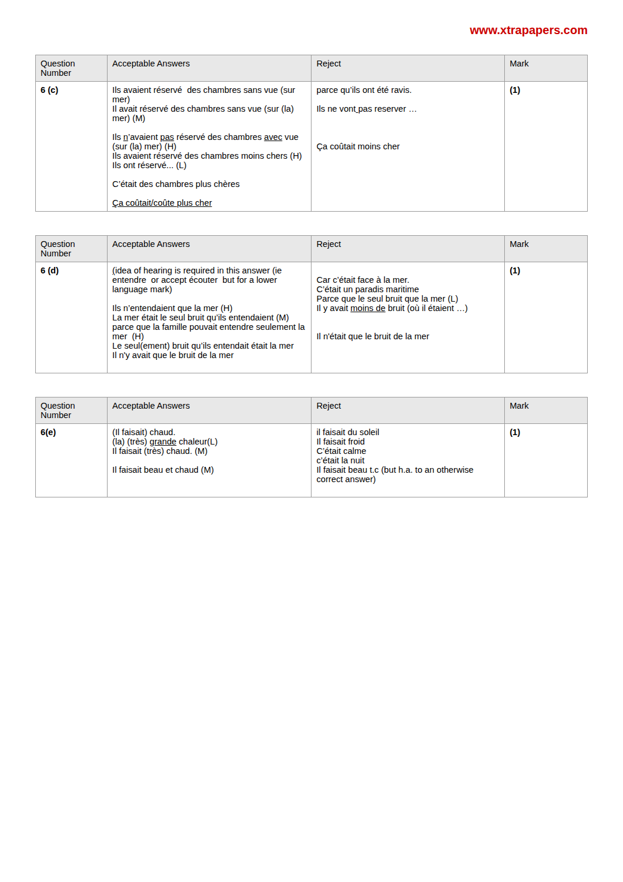www.xtrapapers.com
| Question Number | Acceptable Answers | Reject | Mark |
| --- | --- | --- | --- |
| 6 (c) | Ils avaient réservé des chambres sans vue (sur mer) Il avait réservé des chambres sans vue (sur (la) mer) (M) Ils n ’avaient pas réservé des chambres avec vue (sur (la) mer) (H) Ils avaient réservé des chambres moins chers (H) Ils ont réservé... (L) C’était des chambres plus chères Ça coûtait/coûte plus cher | parce qu’ils ont été ravis. Ils ne vont pas reserver … Ça coûtait moins cher | (1) |
| Question Number | Acceptable Answers | Reject | Mark |
| --- | --- | --- | --- |
| 6 (d) | ( idea of hearing is required in this answer (ie entendre or accept écouter but for a lower language mark) Ils n’entendaient que la mer (H) La mer était le seul bruit qu’ils entendaient (M) parce que la famille pouvait entendre seulement la mer (H) Le seul(ement) bruit qu’ils entendait était la mer Il n'y avait que le bruit de la mer | Car c’était face à la mer. C’était un paradis maritime Parce que le seul bruit que la mer (L) Il y avait moins de bruit (où il étaient …) Il n'était que le bruit de la mer | (1) |
| Question Number | Acceptable Answers | Reject | Mark |
| --- | --- | --- | --- |
| 6(e) | (Il faisait) chaud. (la) (très) grande chaleur(L) Il faisait (très) chaud. (M) Il faisait beau et chaud (M) | il faisait du soleil Il faisait froid C’était calme c’était la nuit Il faisait beau t.c (but h.a. to an otherwise correct answer) | (1) |